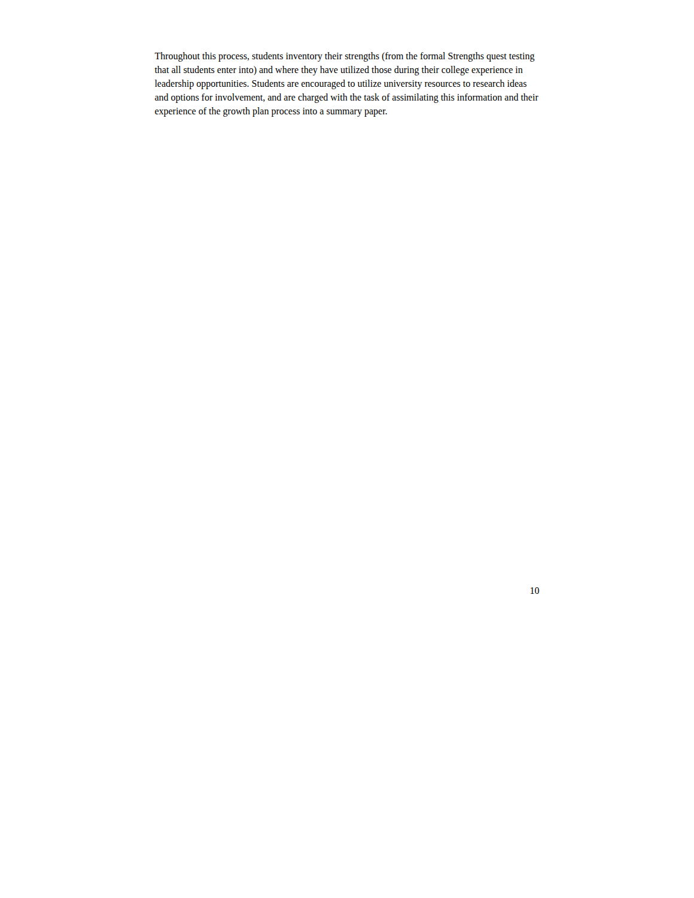Throughout this process, students inventory their strengths (from the formal Strengths quest testing that all students enter into) and where they have utilized those during their college experience in leadership opportunities. Students are encouraged to utilize university resources to research ideas and options for involvement, and are charged with the task of assimilating this information and their experience of the growth plan process into a summary paper.
10